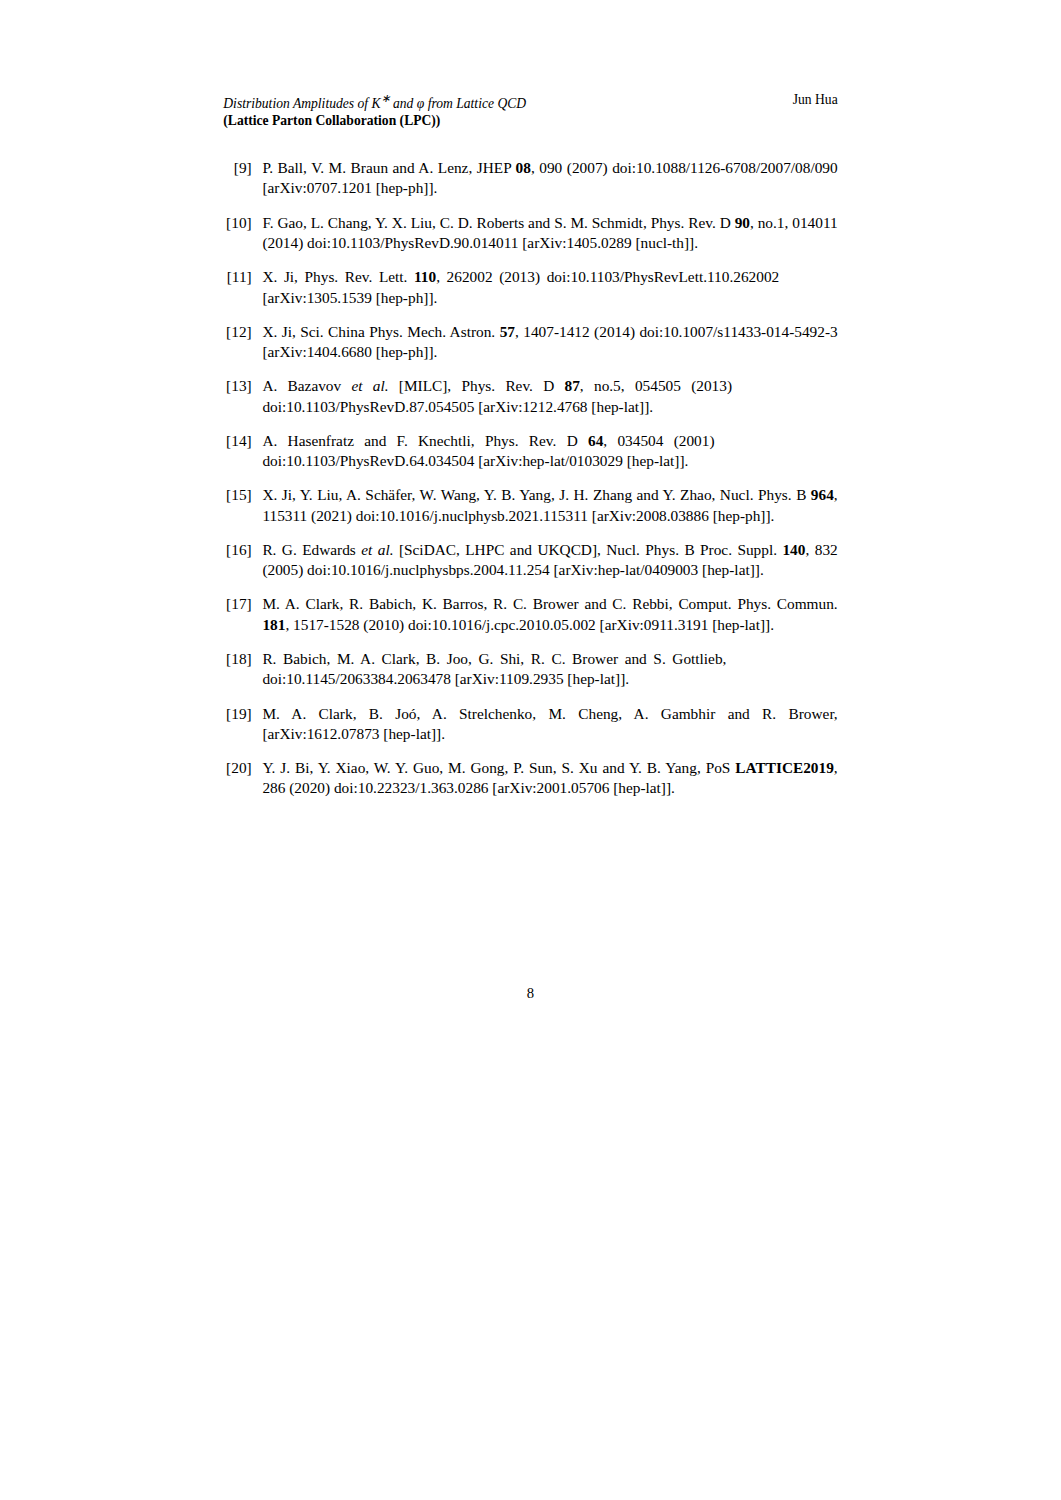Distribution Amplitudes of K∗ and φ from Lattice QCD
(Lattice Parton Collaboration (LPC))
Jun Hua
P. Ball, V. M. Braun and A. Lenz, JHEP 08, 090 (2007) doi:10.1088/1126-6708/2007/08/090 [arXiv:0707.1201 [hep-ph]].
F. Gao, L. Chang, Y. X. Liu, C. D. Roberts and S. M. Schmidt, Phys. Rev. D 90, no.1, 014011 (2014) doi:10.1103/PhysRevD.90.014011 [arXiv:1405.0289 [nucl-th]].
X. Ji, Phys. Rev. Lett. 110, 262002 (2013) doi:10.1103/PhysRevLett.110.262002
[arXiv:1305.1539 [hep-ph]].
X. Ji, Sci. China Phys. Mech. Astron. 57, 1407-1412 (2014) doi:10.1007/s11433-014-5492-3 [arXiv:1404.6680 [hep-ph]].
A. Bazavov et al. [MILC], Phys. Rev. D 87, no.5, 054505 (2013)
doi:10.1103/PhysRevD.87.054505 [arXiv:1212.4768 [hep-lat]].
A. Hasenfratz and F. Knechtli, Phys. Rev. D 64, 034504 (2001)
doi:10.1103/PhysRevD.64.034504 [arXiv:hep-lat/0103029 [hep-lat]].
X. Ji, Y. Liu, A. Schäfer, W. Wang, Y. B. Yang, J. H. Zhang and Y. Zhao, Nucl. Phys. B 964, 115311 (2021) doi:10.1016/j.nuclphysb.2021.115311 [arXiv:2008.03886 [hep-ph]].
R. G. Edwards et al. [SciDAC, LHPC and UKQCD], Nucl. Phys. B Proc. Suppl. 140, 832 (2005) doi:10.1016/j.nuclphysbps.2004.11.254 [arXiv:hep-lat/0409003 [hep-lat]].
M. A. Clark, R. Babich, K. Barros, R. C. Brower and C. Rebbi, Comput. Phys. Commun. 181, 1517-1528 (2010) doi:10.1016/j.cpc.2010.05.002 [arXiv:0911.3191 [hep-lat]].
R. Babich, M. A. Clark, B. Joo, G. Shi, R. C. Brower and S. Gottlieb,
doi:10.1145/2063384.2063478 [arXiv:1109.2935 [hep-lat]].
M. A. Clark, B. Joó, A. Strelchenko, M. Cheng, A. Gambhir and R. Brower, [arXiv:1612.07873 [hep-lat]].
Y. J. Bi, Y. Xiao, W. Y. Guo, M. Gong, P. Sun, S. Xu and Y. B. Yang, PoS LATTICE2019, 286 (2020) doi:10.22323/1.363.0286 [arXiv:2001.05706 [hep-lat]].
8